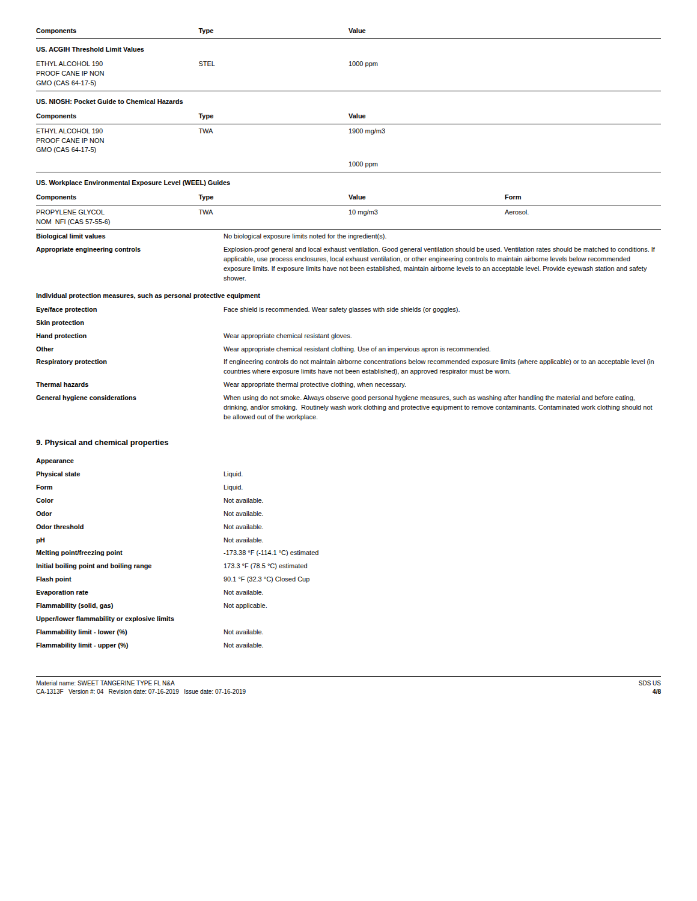| US. ACGIH Threshold Limit Values |
| Components | Type | Value |
| ETHYL ALCOHOL 190 PROOF CANE IP NON GMO (CAS 64-17-5) | STEL | 1000 ppm |
| US. NIOSH: Pocket Guide to Chemical Hazards |
| Components | Type | Value |
| ETHYL ALCOHOL 190 PROOF CANE IP NON GMO (CAS 64-17-5) | TWA | 1900 mg/m3 |
| | | 1000 ppm |
| US. Workplace Environmental Exposure Level (WEEL) Guides |
| Components | Type | Value | Form |
| PROPYLENE GLYCOL NOM NFI (CAS 57-55-6) | TWA | 10 mg/m3 | Aerosol. |
| Biological limit values | No biological exposure limits noted for the ingredient(s). |
| Appropriate engineering controls | Explosion-proof general and local exhaust ventilation. Good general ventilation should be used. Ventilation rates should be matched to conditions. If applicable, use process enclosures, local exhaust ventilation, or other engineering controls to maintain airborne levels below recommended exposure limits. If exposure limits have not been established, maintain airborne levels to an acceptable level. Provide eyewash station and safety shower. |
Individual protection measures, such as personal protective equipment
| Eye/face protection | Face shield is recommended. Wear safety glasses with side shields (or goggles). |
| Skin protection |
| Hand protection | Wear appropriate chemical resistant gloves. |
| Other | Wear appropriate chemical resistant clothing. Use of an impervious apron is recommended. |
| Respiratory protection | If engineering controls do not maintain airborne concentrations below recommended exposure limits (where applicable) or to an acceptable level (in countries where exposure limits have not been established), an approved respirator must be worn. |
| Thermal hazards | Wear appropriate thermal protective clothing, when necessary. |
| General hygiene considerations | When using do not smoke. Always observe good personal hygiene measures, such as washing after handling the material and before eating, drinking, and/or smoking. Routinely wash work clothing and protective equipment to remove contaminants. Contaminated work clothing should not be allowed out of the workplace. |
9. Physical and chemical properties
| Appearance |
| Physical state | Liquid. |
| Form | Liquid. |
| Color | Not available. |
| Odor | Not available. |
| Odor threshold | Not available. |
| pH | Not available. |
| Melting point/freezing point | -173.38 °F (-114.1 °C) estimated |
| Initial boiling point and boiling range | 173.3 °F (78.5 °C) estimated |
| Flash point | 90.1 °F (32.3 °C) Closed Cup |
| Evaporation rate | Not available. |
| Flammability (solid, gas) | Not applicable. |
| Upper/lower flammability or explosive limits |
| Flammability limit - lower (%) | Not available. |
| Flammability limit - upper (%) | Not available. |
Material name: SWEET TANGERINE TYPE FL N&A
SDS US
CA-1313F Version #: 04 Revision date: 07-16-2019 Issue date: 07-16-2019
4/8